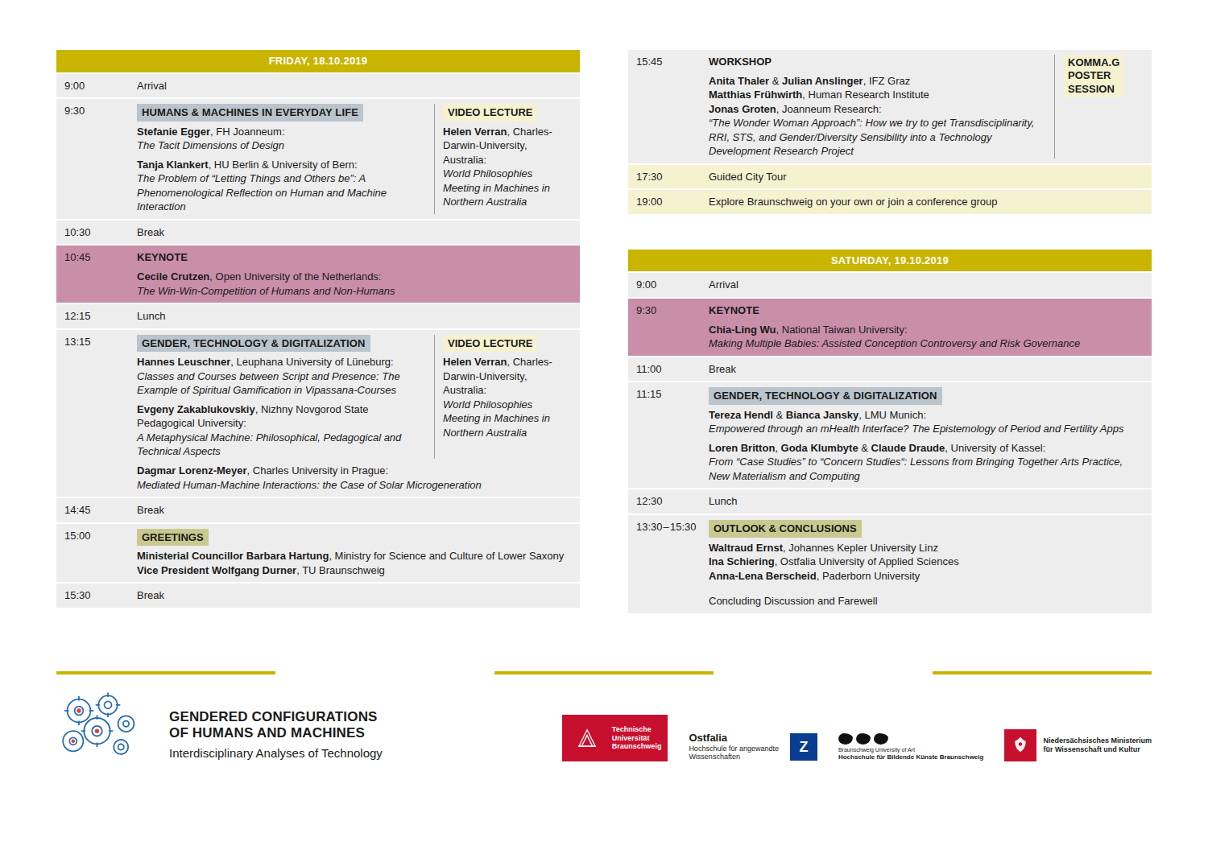| FRIDAY, 18.10.2019 |
| 9:00 | Arrival |
| 9:30 | HUMANS & MACHINES IN EVERYDAY LIFE Stefanie Egger , FH Joanneum: The Tacit Dimensions of Design Tanja Klankert , HU Berlin & University of Bern: The Problem of “Letting Things and Others be”: A Phenomenological Reflection on Human and Machine Interaction VIDEO LECTURE Helen Verran , Charles-Darwin-University, Australia: World Philosophies Meeting in Machines in Northern Australia |
| 10:30 | Break |
| 10:45 | KEYNOTE Cecile Crutzen , Open University of the Netherlands: The Win-Win-Competition of Humans and Non-Humans |
| 12:15 | Lunch |
| 13:15 | GENDER, TECHNOLOGY & DIGITALIZATION Hannes Leuschner , Leuphana University of Lüneburg: Classes and Courses between Script and Presence: The Example of Spiritual Gamification in Vipassana-Courses Evgeny Zakablukovskiy , Nizhny Novgorod State Pedagogical University: A Metaphysical Machine: Philosophical, Pedagogical and Technical Aspects VIDEO LECTURE Helen Verran , Charles-Darwin-University, Australia: World Philosophies Meeting in Machines in Northern Australia Dagmar Lorenz-Meyer , Charles University in Prague: Mediated Human-Machine Interactions: the Case of Solar Microgeneration |
| 14:45 | Break |
| 15:00 | GREETINGS Ministerial Councillor Barbara Hartung , Ministry for Science and Culture of Lower Saxony Vice President Wolfgang Durner , TU Braunschweig |
| 15:30 | Break |
| 15:45 | WORKSHOP Anita Thaler & Julian Anslinger , IFZ Graz Matthias Frühwirth , Human Research Institute Jonas Groten , Joanneum Research: “The Wonder Woman Approach”: How we try to get Transdisciplinarity, RRI, STS, and Gender/Diversity Sensibility into a Technology Development Research Project KOMMA.G POSTER SESSION |
| 17:30 | Guided City Tour |
| 19:00 | Explore Braunschweig on your own or join a conference group |
| SATURDAY, 19.10.2019 |
| 9:00 | Arrival |
| 9:30 | KEYNOTE Chia-Ling Wu , National Taiwan University: Making Multiple Babies: Assisted Conception Controversy and Risk Governance |
| 11:00 | Break |
| 11:15 | GENDER, TECHNOLOGY & DIGITALIZATION Tereza Hendl & Bianca Jansky , LMU Munich: Empowered through an mHealth Interface? The Epistemology of Period and Fertility Apps Loren Britton , Goda Klumbyte & Claude Draude , University of Kassel: From “Case Studies” to “Concern Studies“: Lessons from Bringing Together Arts Practice, New Materialism and Computing |
| 12:30 | Lunch |
| 13:30 – 15:30 | OUTLOOK & CONCLUSIONS Waltraud Ernst , Johannes Kepler University Linz Ina Schiering , Ostfalia University of Applied Sciences Anna-Lena Berscheid , Paderborn University Concluding Discussion and Farewell |
GENDERED CONFIGURATIONS
OF HUMANS AND MACHINES
Interdisciplinary Analyses of Technology
Technische
Universität
Braunschweig
Ostfalia
Hochschule für angewandte
Wissenschaften
Z
Braunschweig University of Art
Hochschule für Bildende Künste Braunschweig
Niedersächsisches Ministerium
für Wissenschaft und Kultur